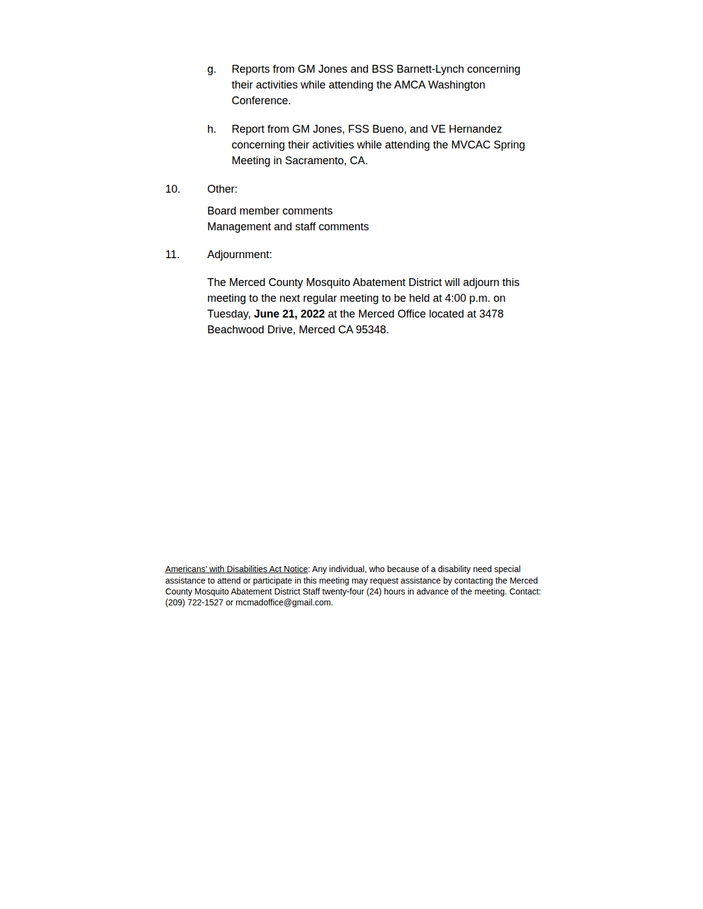g.
Reports from GM Jones and BSS Barnett-Lynch concerning their activities while attending the AMCA Washington Conference.
h.
Report from GM Jones, FSS Bueno, and VE Hernandez concerning their activities while attending the MVCAC Spring Meeting in Sacramento, CA.
10.
Other:
Board member comments
Management and staff comments
11.
Adjournment:
The Merced County Mosquito Abatement District will adjourn this meeting to the next regular meeting to be held at 4:00 p.m. on Tuesday, June 21, 2022 at the Merced Office located at 3478 Beachwood Drive, Merced CA 95348.
Americans’ with Disabilities Act Notice: Any individual, who because of a disability need special assistance to attend or participate in this meeting may request assistance by contacting the Merced County Mosquito Abatement District Staff twenty-four (24) hours in advance of the meeting. Contact: (209) 722-1527 or mcmadoffice@gmail.com.